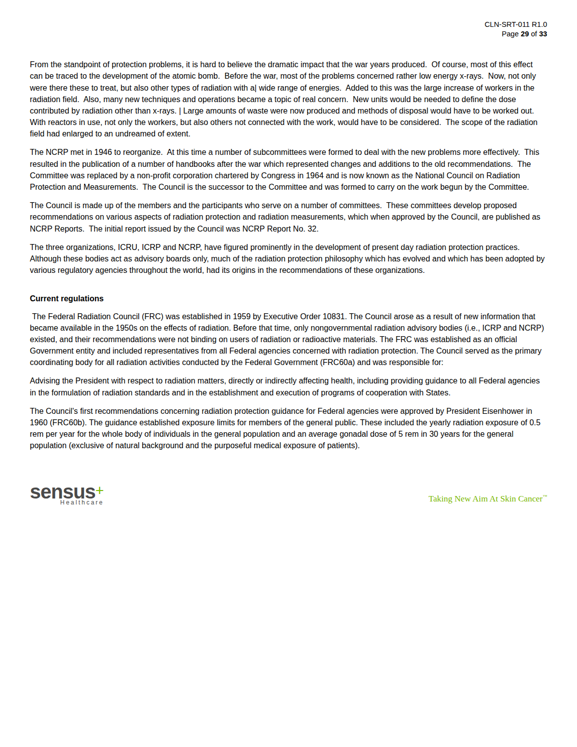CLN-SRT-011 R1.0 Page 29 of 33
From the standpoint of protection problems, it is hard to believe the dramatic impact that the war years produced. Of course, most of this effect can be traced to the development of the atomic bomb. Before the war, most of the problems concerned rather low energy x-rays. Now, not only were there these to treat, but also other types of radiation with a| wide range of energies. Added to this was the large increase of workers in the radiation field. Also, many new techniques and operations became a topic of real concern. New units would be needed to define the dose contributed by radiation other than x-rays. | Large amounts of waste were now produced and methods of disposal would have to be worked out. With reactors in use, not only the workers, but also others not connected with the work, would have to be considered. The scope of the radiation field had enlarged to an undreamed of extent.
The NCRP met in 1946 to reorganize. At this time a number of subcommittees were formed to deal with the new problems more effectively. This resulted in the publication of a number of handbooks after the war which represented changes and additions to the old recommendations. The Committee was replaced by a non-profit corporation chartered by Congress in 1964 and is now known as the National Council on Radiation Protection and Measurements. The Council is the successor to the Committee and was formed to carry on the work begun by the Committee.
The Council is made up of the members and the participants who serve on a number of committees. These committees develop proposed recommendations on various aspects of radiation protection and radiation measurements, which when approved by the Council, are published as NCRP Reports. The initial report issued by the Council was NCRP Report No. 32.
The three organizations, ICRU, ICRP and NCRP, have figured prominently in the development of present day radiation protection practices. Although these bodies act as advisory boards only, much of the radiation protection philosophy which has evolved and which has been adopted by various regulatory agencies throughout the world, had its origins in the recommendations of these organizations.
Current regulations
The Federal Radiation Council (FRC) was established in 1959 by Executive Order 10831. The Council arose as a result of new information that became available in the 1950s on the effects of radiation. Before that time, only nongovernmental radiation advisory bodies (i.e., ICRP and NCRP) existed, and their recommendations were not binding on users of radiation or radioactive materials. The FRC was established as an official Government entity and included representatives from all Federal agencies concerned with radiation protection. The Council served as the primary coordinating body for all radiation activities conducted by the Federal Government (FRC60a) and was responsible for:
Advising the President with respect to radiation matters, directly or indirectly affecting health, including providing guidance to all Federal agencies in the formulation of radiation standards and in the establishment and execution of programs of cooperation with States.
The Council's first recommendations concerning radiation protection guidance for Federal agencies were approved by President Eisenhower in 1960 (FRC60b). The guidance established exposure limits for members of the general public. These included the yearly radiation exposure of 0.5 rem per year for the whole body of individuals in the general population and an average gonadal dose of 5 rem in 30 years for the general population (exclusive of natural background and the purposeful medical exposure of patients).
sensus+ Healthcare
Taking New Aim At Skin Cancer™